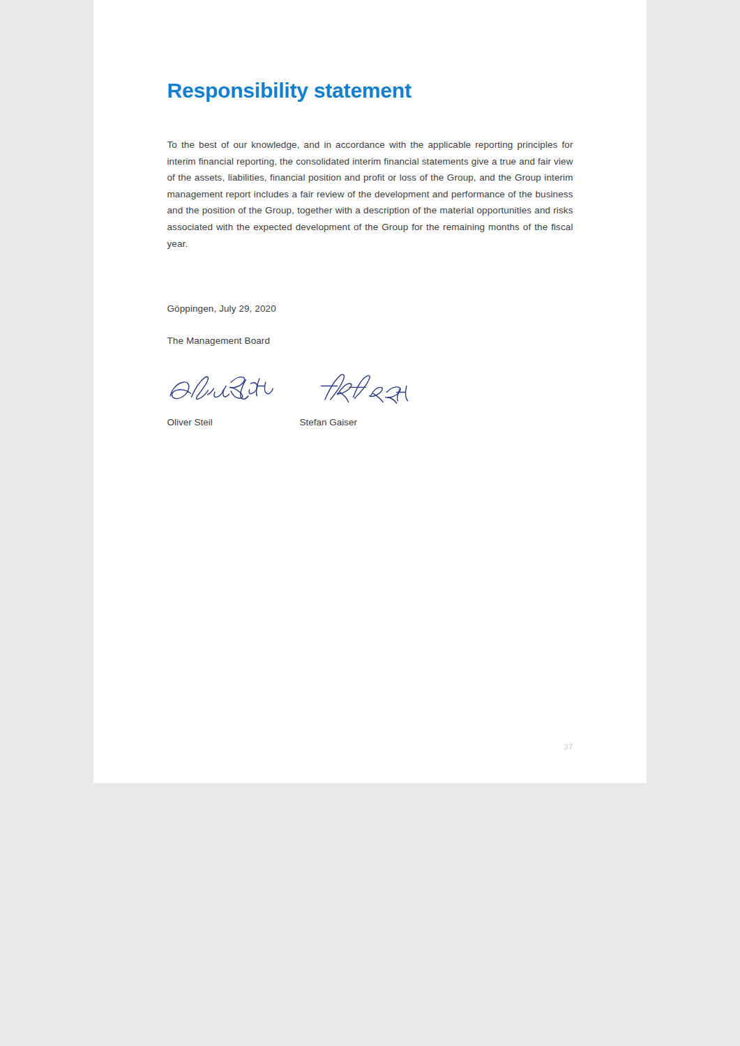Responsibility statement
To the best of our knowledge, and in accordance with the applicable reporting principles for interim financial reporting, the consolidated interim financial statements give a true and fair view of the assets, liabilities, financial position and profit or loss of the Group, and the Group interim management report includes a fair review of the development and performance of the business and the position of the Group, together with a description of the material opportunities and risks associated with the expected development of the Group for the remaining months of the fiscal year.
Göppingen, July 29, 2020
The Management Board
Oliver Steil Stefan Gaiser
37